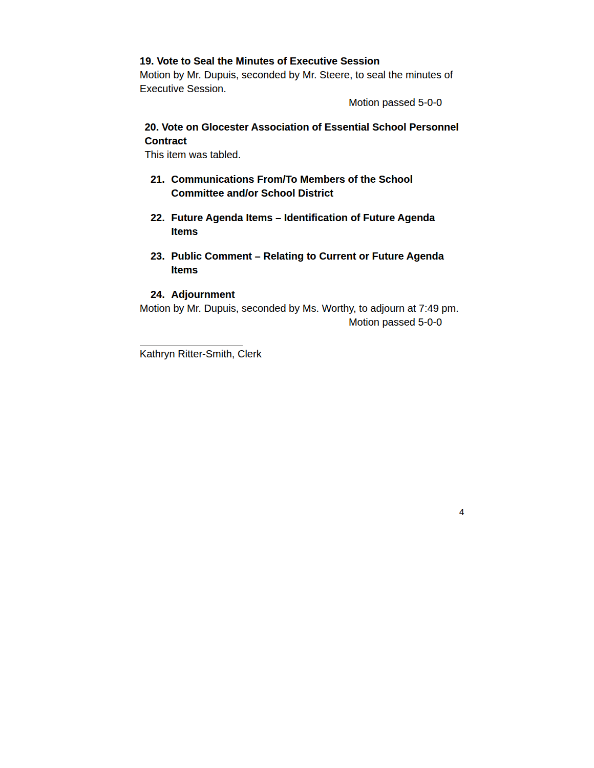19. Vote to Seal the Minutes of Executive Session
Motion by Mr. Dupuis, seconded by Mr. Steere, to seal the minutes of Executive Session.
Motion passed 5-0-0
20. Vote on Glocester Association of Essential School Personnel Contract
This item was tabled.
21.
Communications From/To Members of the School Committee and/or School District
22.
Future Agenda Items – Identification of Future Agenda Items
23.
Public Comment – Relating to Current or Future Agenda Items
24.
Adjournment
Motion by Mr. Dupuis, seconded by Ms. Worthy, to adjourn at 7:49 pm.
Motion passed 5-0-0
Kathryn Ritter-Smith, Clerk
4